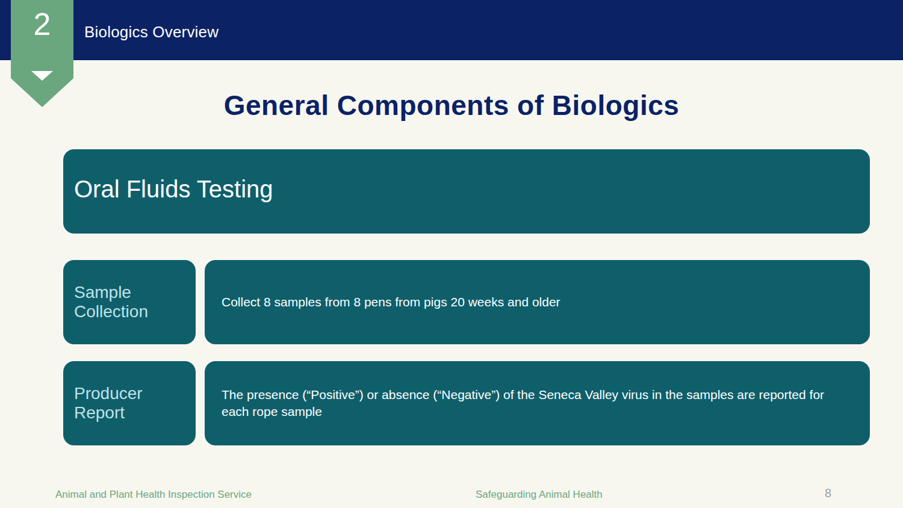Biologics Overview
2
General Components of Biologics
Oral Fluids Testing
Sample Collection
Collect 8 samples from 8 pens from pigs 20 weeks and older
Producer Report
The presence (“Positive”) or absence (“Negative”) of the Seneca Valley virus in the samples are reported for each rope sample
Animal and Plant Health Inspection Service
Safeguarding Animal Health
8